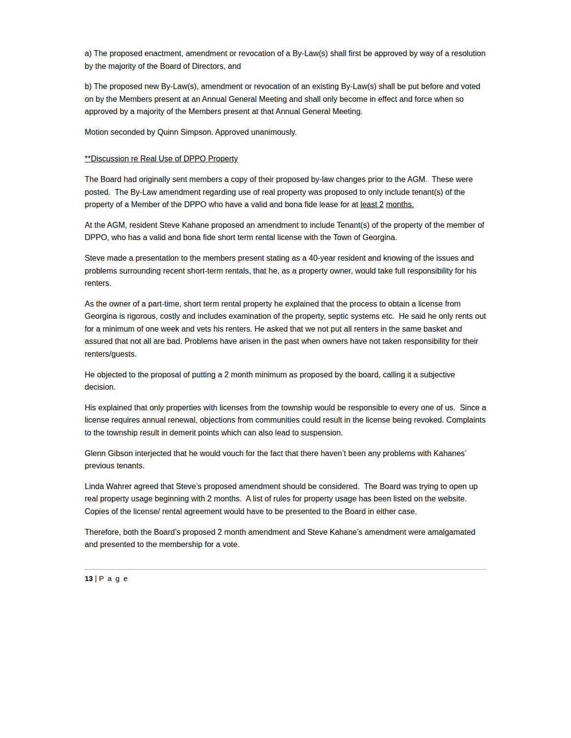a) The proposed enactment, amendment or revocation of a By-Law(s) shall first be approved by way of a resolution by the majority of the Board of Directors, and
b) The proposed new By-Law(s), amendment or revocation of an existing By-Law(s) shall be put before and voted on by the Members present at an Annual General Meeting and shall only become in effect and force when so approved by a majority of the Members present at that Annual General Meeting.
Motion seconded by Quinn Simpson. Approved unanimously.
**Discussion re Real Use of DPPO Property
The Board had originally sent members a copy of their proposed by-law changes prior to the AGM. These were posted. The By-Law amendment regarding use of real property was proposed to only include tenant(s) of the property of a Member of the DPPO who have a valid and bona fide lease for at least 2 months.
At the AGM, resident Steve Kahane proposed an amendment to include Tenant(s) of the property of the member of DPPO, who has a valid and bona fide short term rental license with the Town of Georgina.
Steve made a presentation to the members present stating as a 40-year resident and knowing of the issues and problems surrounding recent short-term rentals, that he, as a property owner, would take full responsibility for his renters.
As the owner of a part-time, short term rental property he explained that the process to obtain a license from Georgina is rigorous, costly and includes examination of the property, septic systems etc. He said he only rents out for a minimum of one week and vets his renters. He asked that we not put all renters in the same basket and assured that not all are bad. Problems have arisen in the past when owners have not taken responsibility for their renters/guests.
He objected to the proposal of putting a 2 month minimum as proposed by the board, calling it a subjective decision.
His explained that only properties with licenses from the township would be responsible to every one of us. Since a license requires annual renewal, objections from communities could result in the license being revoked. Complaints to the township result in demerit points which can also lead to suspension.
Glenn Gibson interjected that he would vouch for the fact that there haven’t been any problems with Kahanes’ previous tenants.
Linda Wahrer agreed that Steve’s proposed amendment should be considered. The Board was trying to open up real property usage beginning with 2 months. A list of rules for property usage has been listed on the website. Copies of the license/ rental agreement would have to be presented to the Board in either case.
Therefore, both the Board’s proposed 2 month amendment and Steve Kahane’s amendment were amalgamated and presented to the membership for a vote.
13 | P a g e